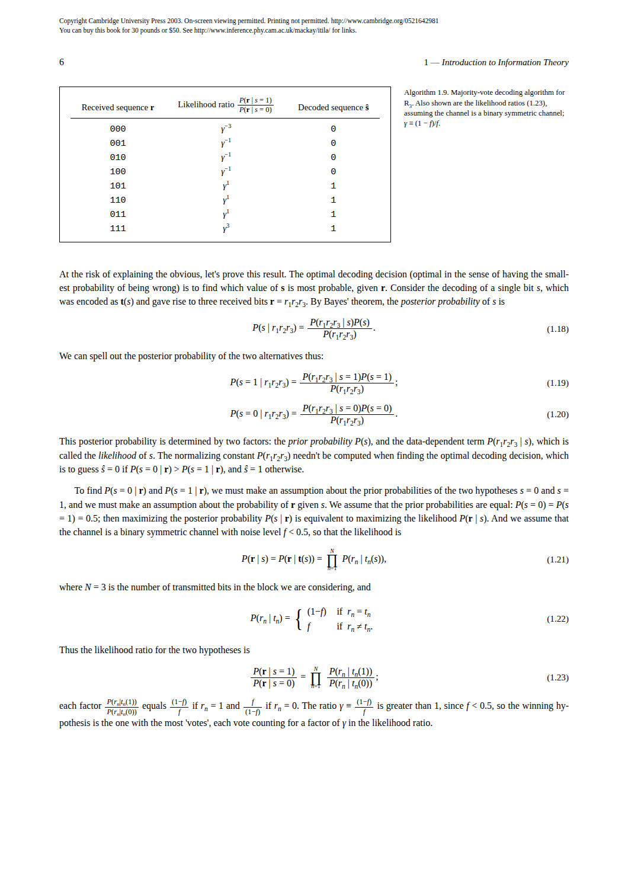Copyright Cambridge University Press 2003. On-screen viewing permitted. Printing not permitted. http://www.cambridge.org/0521642981
You can buy this book for 30 pounds or $50. See http://www.inference.phy.cam.ac.uk/mackay/itila/ for links.
6 1 — Introduction to Information Theory
| Received sequence r | Likelihood ratio P ( r / s = 1) P ( r / s = 0) | Decoded sequence ŝ |
| --- | --- | --- |
| 000 | γ −3 | 0 |
| 001 | γ −1 | 0 |
| 010 | γ −1 | 0 |
| 100 | γ −1 | 0 |
| 101 | γ 1 | 1 |
| 110 | γ 1 | 1 |
| 011 | γ 1 | 1 |
| 111 | γ 3 | 1 |
Algorithm 1.9. Majority-vote decoding algorithm for R3. Also shown are the likelihood ratios (1.23), assuming the channel is a binary symmetric channel; γ ≡ (1 − f)/f.
At the risk of explaining the obvious, let's prove this result. The optimal decoding decision (optimal in the sense of having the smallest probability of being wrong) is to find which value of s is most probable, given r. Consider the decoding of a single bit s, which was encoded as t(s) and gave rise to three received bits r = r1r2r3. By Bayes' theorem, the posterior probability of s is
P(s | r1r2r3) = P(r1r2r3 | s)P(s) P(r1r2r3).
(1.18)
We can spell out the posterior probability of the two alternatives thus:
P(s = 1 | r1r2r3) = P(r1r2r3 | s = 1)P(s = 1) P(r1r2r3);
(1.19)
P(s = 0 | r1r2r3) = P(r1r2r3 | s = 0)P(s = 0) P(r1r2r3).
(1.20)
This posterior probability is determined by two factors: the prior probability P(s), and the data-dependent term P(r1r2r3 | s), which is called the likelihood of s. The normalizing constant P(r1r2r3) needn't be computed when finding the optimal decoding decision, which is to guess ŝ = 0 if P(s = 0 | r) > P(s = 1 | r), and ŝ = 1 otherwise.
To find P(s = 0 | r) and P(s = 1 | r), we must make an assumption about the prior probabilities of the two hypotheses s = 0 and s = 1, and we must make an assumption about the probability of r given s. We assume that the prior probabilities are equal: P(s = 0) = P(s = 1) = 0.5; then maximizing the posterior probability P(s | r) is equivalent to maximizing the likelihood P(r | s). And we assume that the channel is a binary symmetric channel with noise level f < 0.5, so that the likelihood is
P(r | s) = P(r | t(s)) = N∏n=1 P(rn | tn(s)),
(1.21)
where N = 3 is the number of transmitted bits in the block we are considering, and
P(rn | tn) = {
| (1− f ) | if | r n = t n |
| f | if | r n ≠ t n . |
(1.22)
Thus the likelihood ratio for the two hypotheses is
P(r | s = 1) P(r | s = 0) = N∏n=1 P(rn | tn(1)) P(rn | tn(0));
(1.23)
each factor P(rn|tn(1)) P(rn|tn(0)) equals (1−f) f if rn = 1 and f(1−f) if rn = 0. The ratio γ ≡ (1−f) f is greater than 1, since f < 0.5, so the winning hypothesis is the one with the most 'votes', each vote counting for a factor of γ in the likelihood ratio.